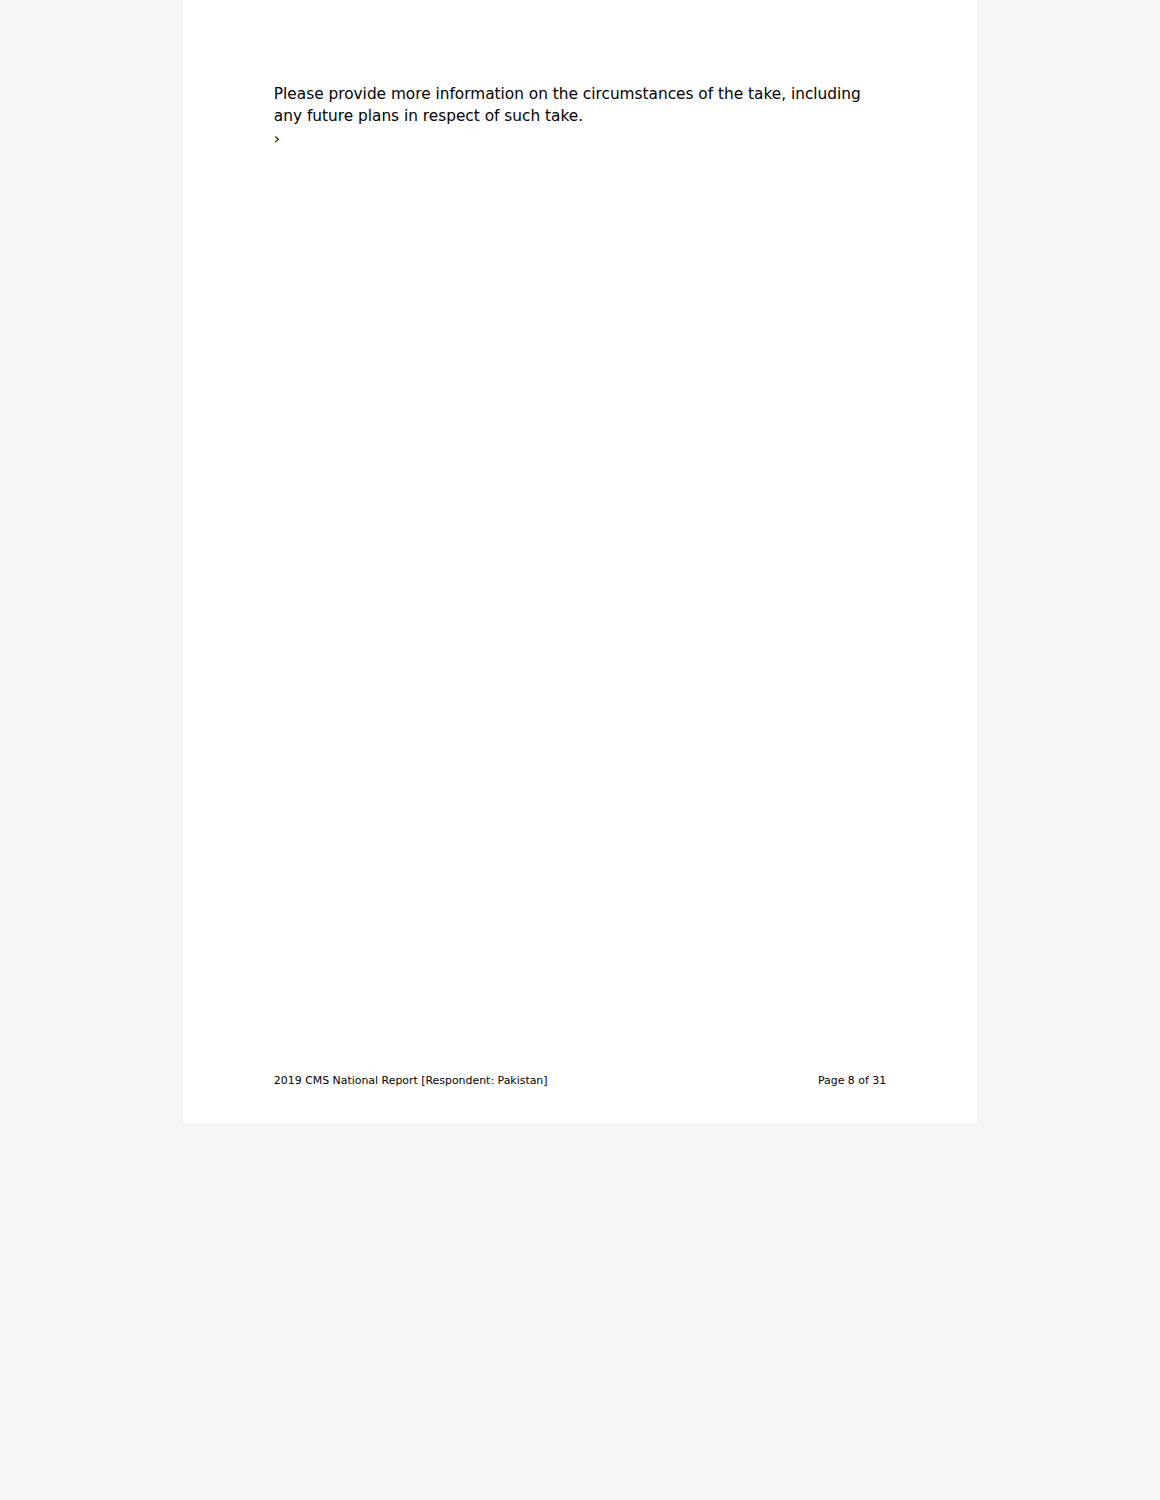Please provide more information on the circumstances of the take, including any future plans in respect of such take.
›
2019 CMS National Report [Respondent: Pakistan] Page 8 of 31